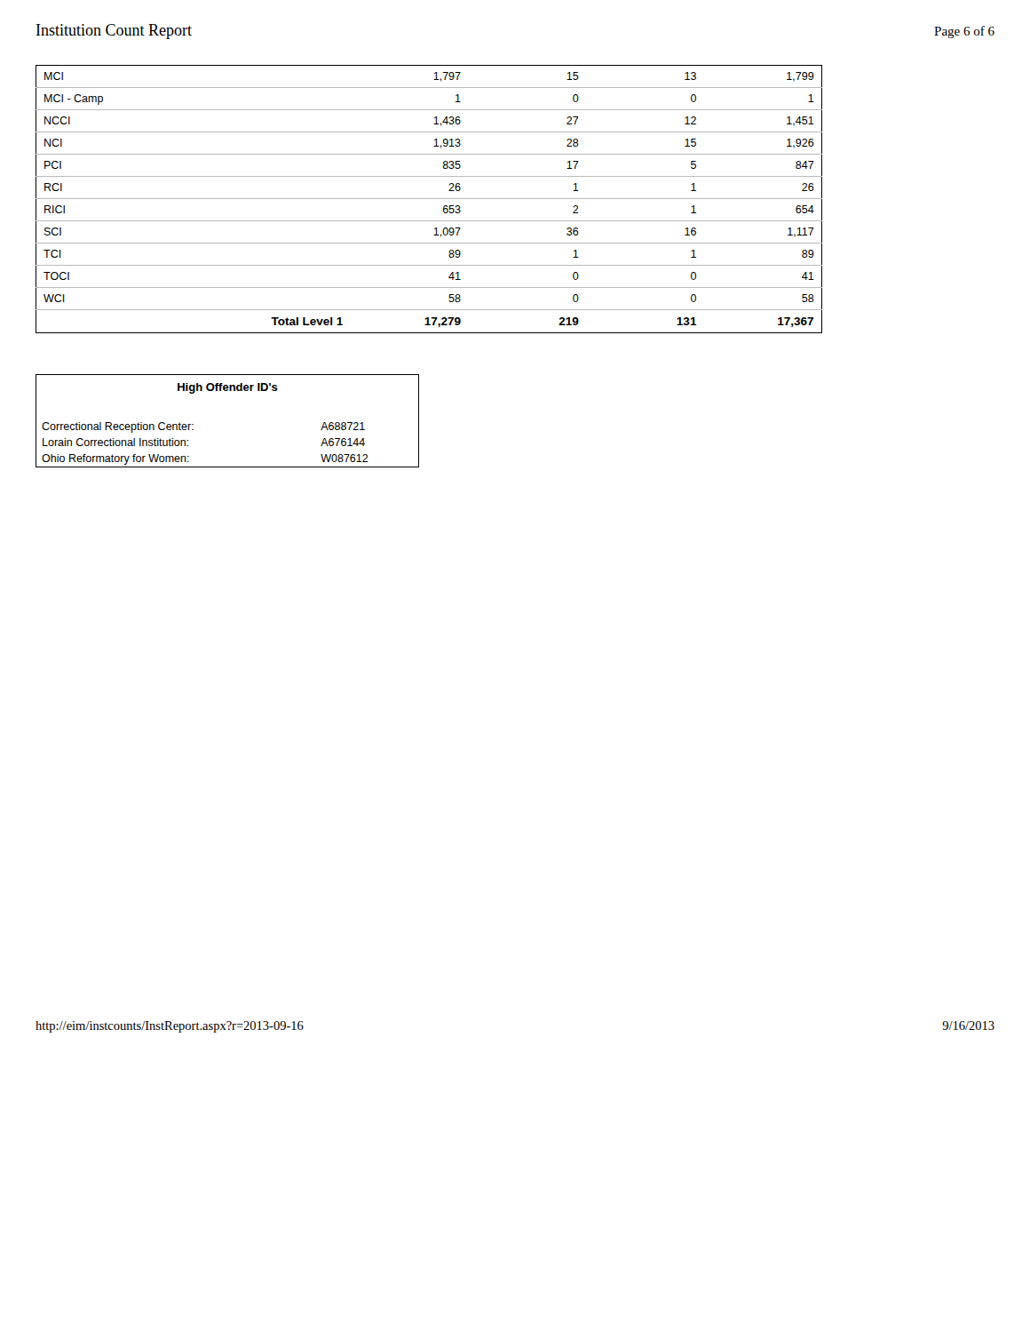Institution Count Report
Page 6 of 6
| MCI | 1,797 | 15 | 13 | 1,799 |
| MCI - Camp | 1 | 0 | 0 | 1 |
| NCCI | 1,436 | 27 | 12 | 1,451 |
| NCI | 1,913 | 28 | 15 | 1,926 |
| PCI | 835 | 17 | 5 | 847 |
| RCI | 26 | 1 | 1 | 26 |
| RICI | 653 | 2 | 1 | 654 |
| SCI | 1,097 | 36 | 16 | 1,117 |
| TCI | 89 | 1 | 1 | 89 |
| TOCI | 41 | 0 | 0 | 41 |
| WCI | 58 | 0 | 0 | 58 |
| Total Level 1 | 17,279 | 219 | 131 | 17,367 |
| High Offender ID's |
| --- |
| Correctional Reception Center: | A688721 |
| Lorain Correctional Institution: | A676144 |
| Ohio Reformatory for Women: | W087612 |
http://eim/instcounts/InstReport.aspx?r=2013-09-16
9/16/2013